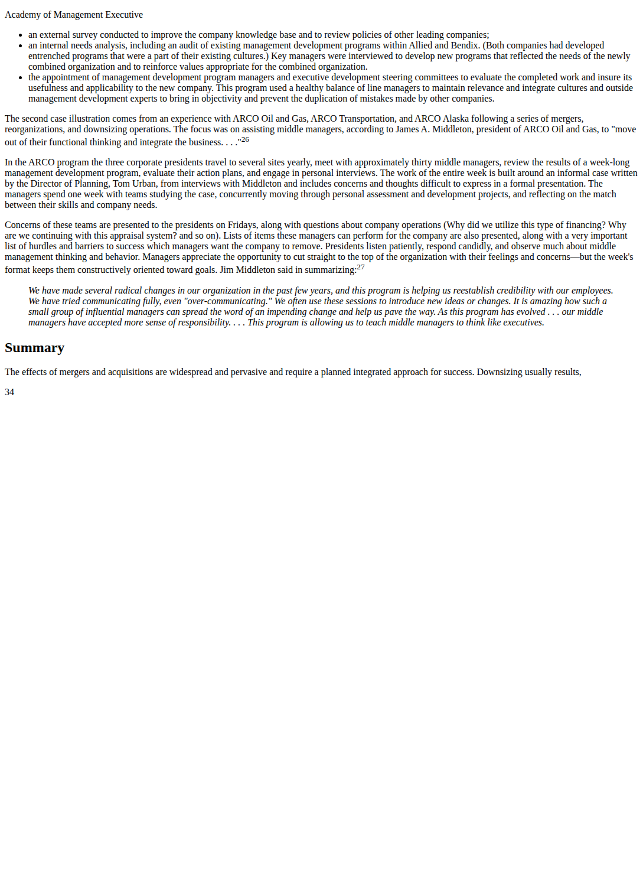Academy of Management Executive
an external survey conducted to improve the company knowledge base and to review policies of other leading companies;
an internal needs analysis, including an audit of existing management development programs within Allied and Bendix. (Both companies had developed entrenched programs that were a part of their existing cultures.) Key managers were interviewed to develop new programs that reflected the needs of the newly combined organization and to reinforce values appropriate for the combined organization.
the appointment of management development program managers and executive development steering committees to evaluate the completed work and insure its usefulness and applicability to the new company. This program used a healthy balance of line managers to maintain relevance and integrate cultures and outside management development experts to bring in objectivity and prevent the duplication of mistakes made by other companies.
The second case illustration comes from an experience with ARCO Oil and Gas, ARCO Transportation, and ARCO Alaska following a series of mergers, reorganizations, and downsizing operations. The focus was on assisting middle managers, according to James A. Middleton, president of ARCO Oil and Gas, to "move out of their functional thinking and integrate the business. . . ."26
In the ARCO program the three corporate presidents travel to several sites yearly, meet with approximately thirty middle managers, review the results of a week-long management development program, evaluate their action plans, and engage in personal interviews. The work of the entire week is built around an informal case written by the Director of Planning, Tom Urban, from interviews with Middleton and includes concerns and thoughts difficult to express in a formal presentation. The managers spend one week with teams studying the case, concurrently moving through personal assessment and development projects, and reflecting on the match between their skills and company needs.
Concerns of these teams are presented to the presidents on Fridays, along with questions about company operations (Why did we utilize this type of financing? Why are we continuing with this appraisal system? and so on). Lists of items these managers can perform for the company are also presented, along with a very important list of hurdles and barriers to success which managers want the company to remove. Presidents listen patiently, respond candidly, and observe much about middle management thinking and behavior. Managers appreciate the opportunity to cut straight to the top of the organization with their feelings and concerns—but the week's format keeps them constructively oriented toward goals. Jim Middleton said in summarizing:27
We have made several radical changes in our organization in the past few years, and this program is helping us reestablish credibility with our employees. We have tried communicating fully, even "over-communicating." We often use these sessions to introduce new ideas or changes. It is amazing how such a small group of influential managers can spread the word of an impending change and help us pave the way. As this program has evolved . . . our middle managers have accepted more sense of responsibility. . . . This program is allowing us to teach middle managers to think like executives.
Summary
The effects of mergers and acquisitions are widespread and pervasive and require a planned integrated approach for success. Downsizing usually results,
34